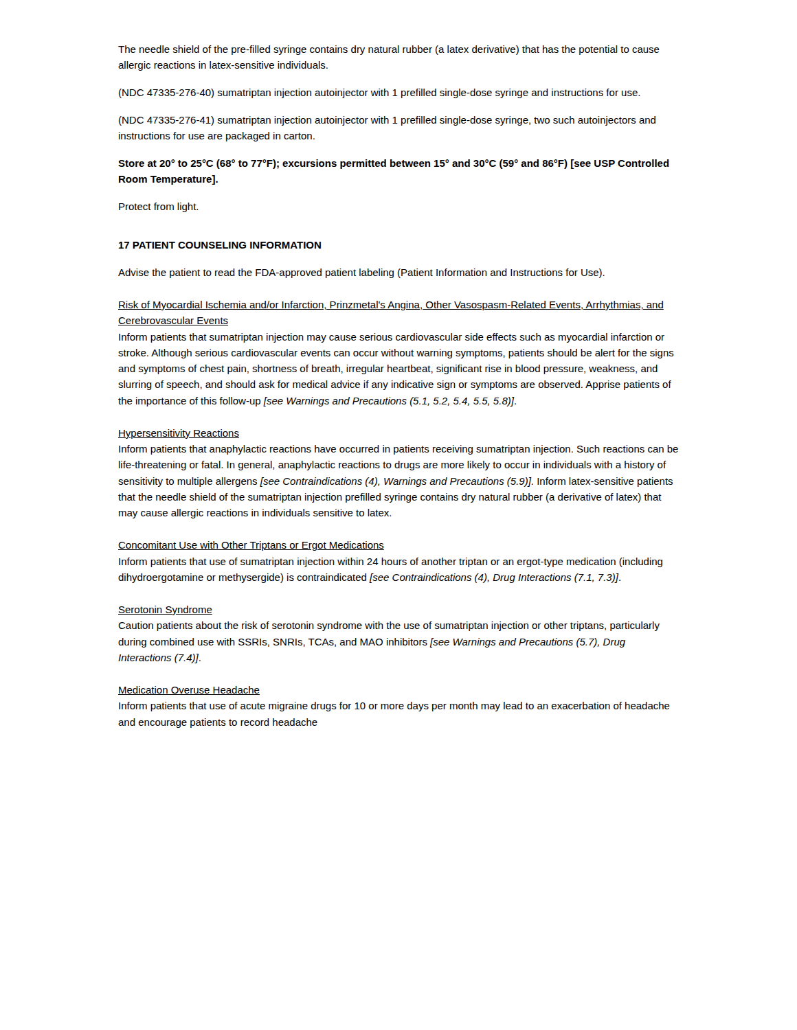The needle shield of the pre-filled syringe contains dry natural rubber (a latex derivative) that has the potential to cause allergic reactions in latex-sensitive individuals.
(NDC 47335-276-40) sumatriptan injection autoinjector with 1 prefilled single-dose syringe and instructions for use.
(NDC 47335-276-41) sumatriptan injection autoinjector with 1 prefilled single-dose syringe, two such autoinjectors and instructions for use are packaged in carton.
Store at 20° to 25°C (68° to 77°F); excursions permitted between 15° and 30°C (59° and 86°F) [see USP Controlled Room Temperature].
Protect from light.
17 PATIENT COUNSELING INFORMATION
Advise the patient to read the FDA-approved patient labeling (Patient Information and Instructions for Use).
Risk of Myocardial Ischemia and/or Infarction, Prinzmetal's Angina, Other Vasospasm-Related Events, Arrhythmias, and Cerebrovascular Events
Inform patients that sumatriptan injection may cause serious cardiovascular side effects such as myocardial infarction or stroke. Although serious cardiovascular events can occur without warning symptoms, patients should be alert for the signs and symptoms of chest pain, shortness of breath, irregular heartbeat, significant rise in blood pressure, weakness, and slurring of speech, and should ask for medical advice if any indicative sign or symptoms are observed. Apprise patients of the importance of this follow-up [see Warnings and Precautions (5.1, 5.2, 5.4, 5.5, 5.8)].
Hypersensitivity Reactions
Inform patients that anaphylactic reactions have occurred in patients receiving sumatriptan injection. Such reactions can be life-threatening or fatal. In general, anaphylactic reactions to drugs are more likely to occur in individuals with a history of sensitivity to multiple allergens [see Contraindications (4), Warnings and Precautions (5.9)]. Inform latex-sensitive patients that the needle shield of the sumatriptan injection prefilled syringe contains dry natural rubber (a derivative of latex) that may cause allergic reactions in individuals sensitive to latex.
Concomitant Use with Other Triptans or Ergot Medications
Inform patients that use of sumatriptan injection within 24 hours of another triptan or an ergot-type medication (including dihydroergotamine or methysergide) is contraindicated [see Contraindications (4), Drug Interactions (7.1, 7.3)].
Serotonin Syndrome
Caution patients about the risk of serotonin syndrome with the use of sumatriptan injection or other triptans, particularly during combined use with SSRIs, SNRIs, TCAs, and MAO inhibitors [see Warnings and Precautions (5.7), Drug Interactions (7.4)].
Medication Overuse Headache
Inform patients that use of acute migraine drugs for 10 or more days per month may lead to an exacerbation of headache and encourage patients to record headache